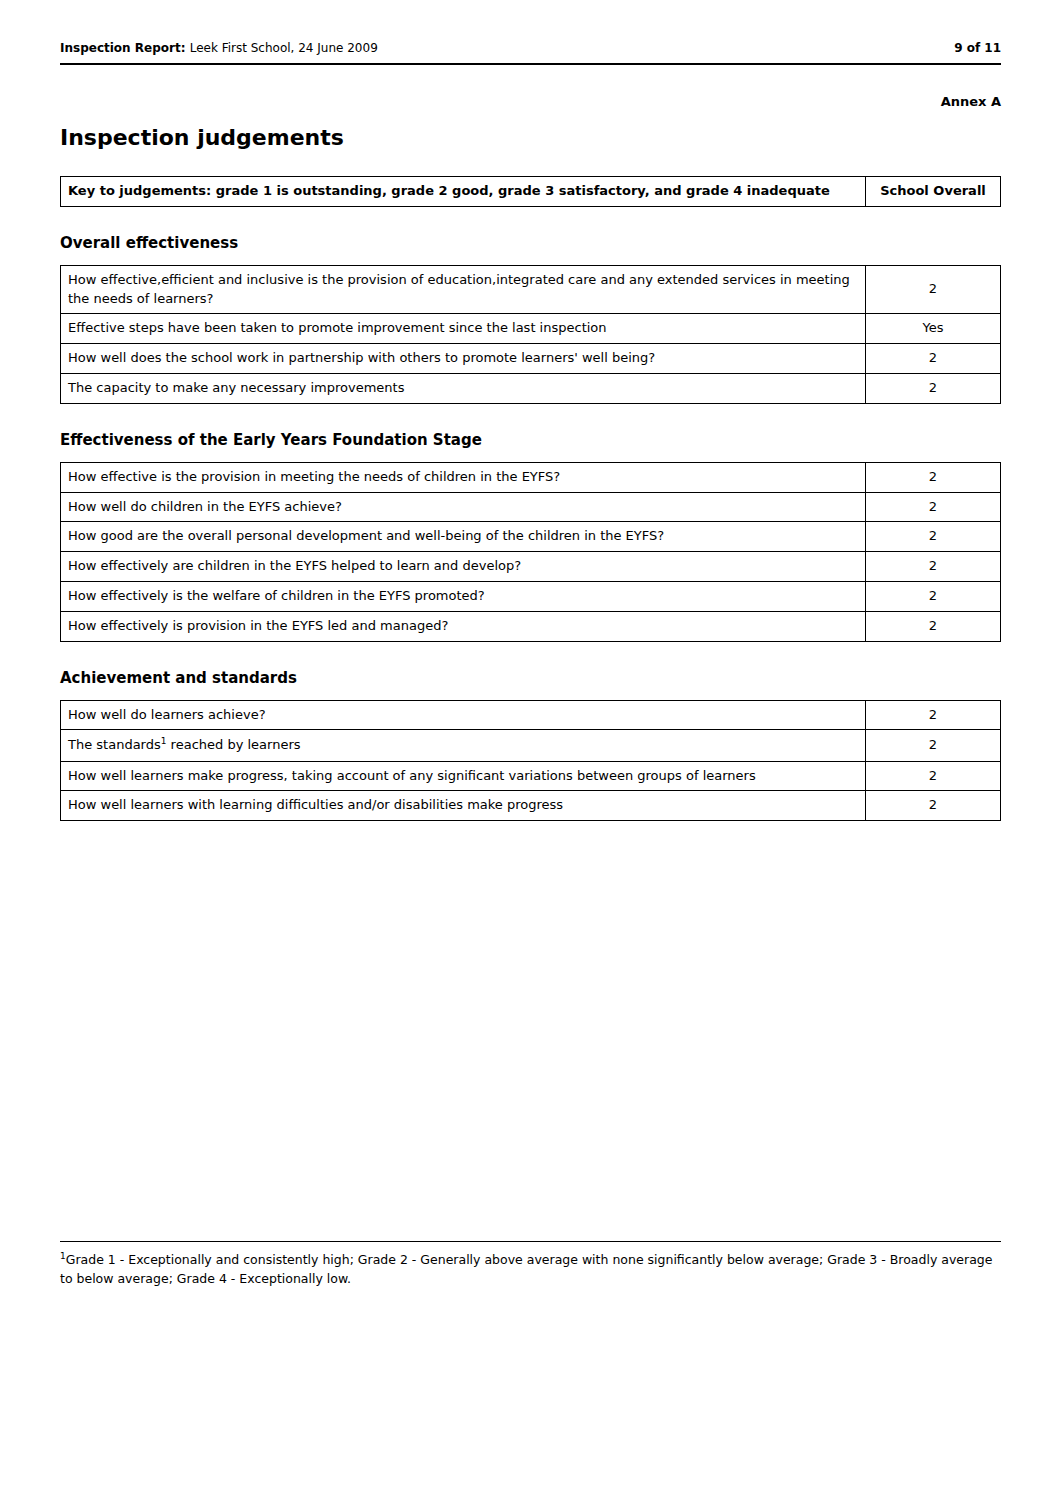Inspection Report: Leek First School, 24 June 2009
9 of 11
Annex A
Inspection judgements
| Key to judgements: grade 1 is outstanding, grade 2 good, grade 3 satisfactory, and grade 4 inadequate | School Overall |
Overall effectiveness
| How effective,efficient and inclusive is the provision of education,integrated care and any extended services in meeting the needs of learners? | 2 |
| Effective steps have been taken to promote improvement since the last inspection | Yes |
| How well does the school work in partnership with others to promote learners' well being? | 2 |
| The capacity to make any necessary improvements | 2 |
Effectiveness of the Early Years Foundation Stage
| How effective is the provision in meeting the needs of children in the EYFS? | 2 |
| How well do children in the EYFS achieve? | 2 |
| How good are the overall personal development and well-being of the children in the EYFS? | 2 |
| How effectively are children in the EYFS helped to learn and develop? | 2 |
| How effectively is the welfare of children in the EYFS promoted? | 2 |
| How effectively is provision in the EYFS led and managed? | 2 |
Achievement and standards
| How well do learners achieve? | 2 |
| The standards 1 reached by learners | 2 |
| How well learners make progress, taking account of any significant variations between groups of learners | 2 |
| How well learners with learning difficulties and/or disabilities make progress | 2 |
1Grade 1 - Exceptionally and consistently high; Grade 2 - Generally above average with none significantly below average; Grade 3 - Broadly average to below average; Grade 4 - Exceptionally low.